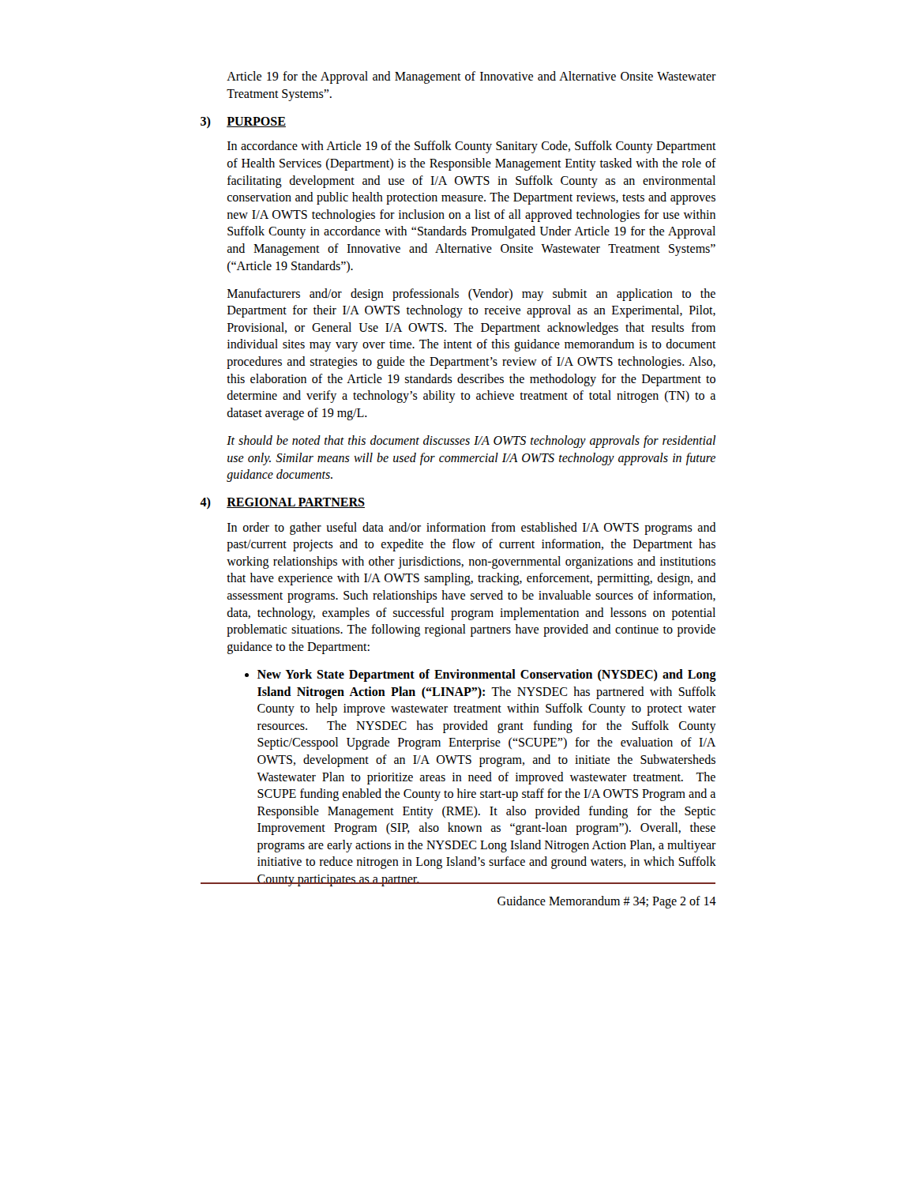Article 19 for the Approval and Management of Innovative and Alternative Onsite Wastewater Treatment Systems”.
3) PURPOSE
In accordance with Article 19 of the Suffolk County Sanitary Code, Suffolk County Department of Health Services (Department) is the Responsible Management Entity tasked with the role of facilitating development and use of I/A OWTS in Suffolk County as an environmental conservation and public health protection measure. The Department reviews, tests and approves new I/A OWTS technologies for inclusion on a list of all approved technologies for use within Suffolk County in accordance with “Standards Promulgated Under Article 19 for the Approval and Management of Innovative and Alternative Onsite Wastewater Treatment Systems” (“Article 19 Standards”).
Manufacturers and/or design professionals (Vendor) may submit an application to the Department for their I/A OWTS technology to receive approval as an Experimental, Pilot, Provisional, or General Use I/A OWTS. The Department acknowledges that results from individual sites may vary over time. The intent of this guidance memorandum is to document procedures and strategies to guide the Department’s review of I/A OWTS technologies. Also, this elaboration of the Article 19 standards describes the methodology for the Department to determine and verify a technology’s ability to achieve treatment of total nitrogen (TN) to a dataset average of 19 mg/L.
It should be noted that this document discusses I/A OWTS technology approvals for residential use only. Similar means will be used for commercial I/A OWTS technology approvals in future guidance documents.
4) REGIONAL PARTNERS
In order to gather useful data and/or information from established I/A OWTS programs and past/current projects and to expedite the flow of current information, the Department has working relationships with other jurisdictions, non-governmental organizations and institutions that have experience with I/A OWTS sampling, tracking, enforcement, permitting, design, and assessment programs. Such relationships have served to be invaluable sources of information, data, technology, examples of successful program implementation and lessons on potential problematic situations. The following regional partners have provided and continue to provide guidance to the Department:
New York State Department of Environmental Conservation (NYSDEC) and Long Island Nitrogen Action Plan (“LINAP”): The NYSDEC has partnered with Suffolk County to help improve wastewater treatment within Suffolk County to protect water resources. The NYSDEC has provided grant funding for the Suffolk County Septic/Cesspool Upgrade Program Enterprise (“SCUPE”) for the evaluation of I/A OWTS, development of an I/A OWTS program, and to initiate the Subwatersheds Wastewater Plan to prioritize areas in need of improved wastewater treatment. The SCUPE funding enabled the County to hire start-up staff for the I/A OWTS Program and a Responsible Management Entity (RME). It also provided funding for the Septic Improvement Program (SIP, also known as “grant-loan program”). Overall, these programs are early actions in the NYSDEC Long Island Nitrogen Action Plan, a multiyear initiative to reduce nitrogen in Long Island’s surface and ground waters, in which Suffolk County participates as a partner.
Guidance Memorandum # 34; Page 2 of 14